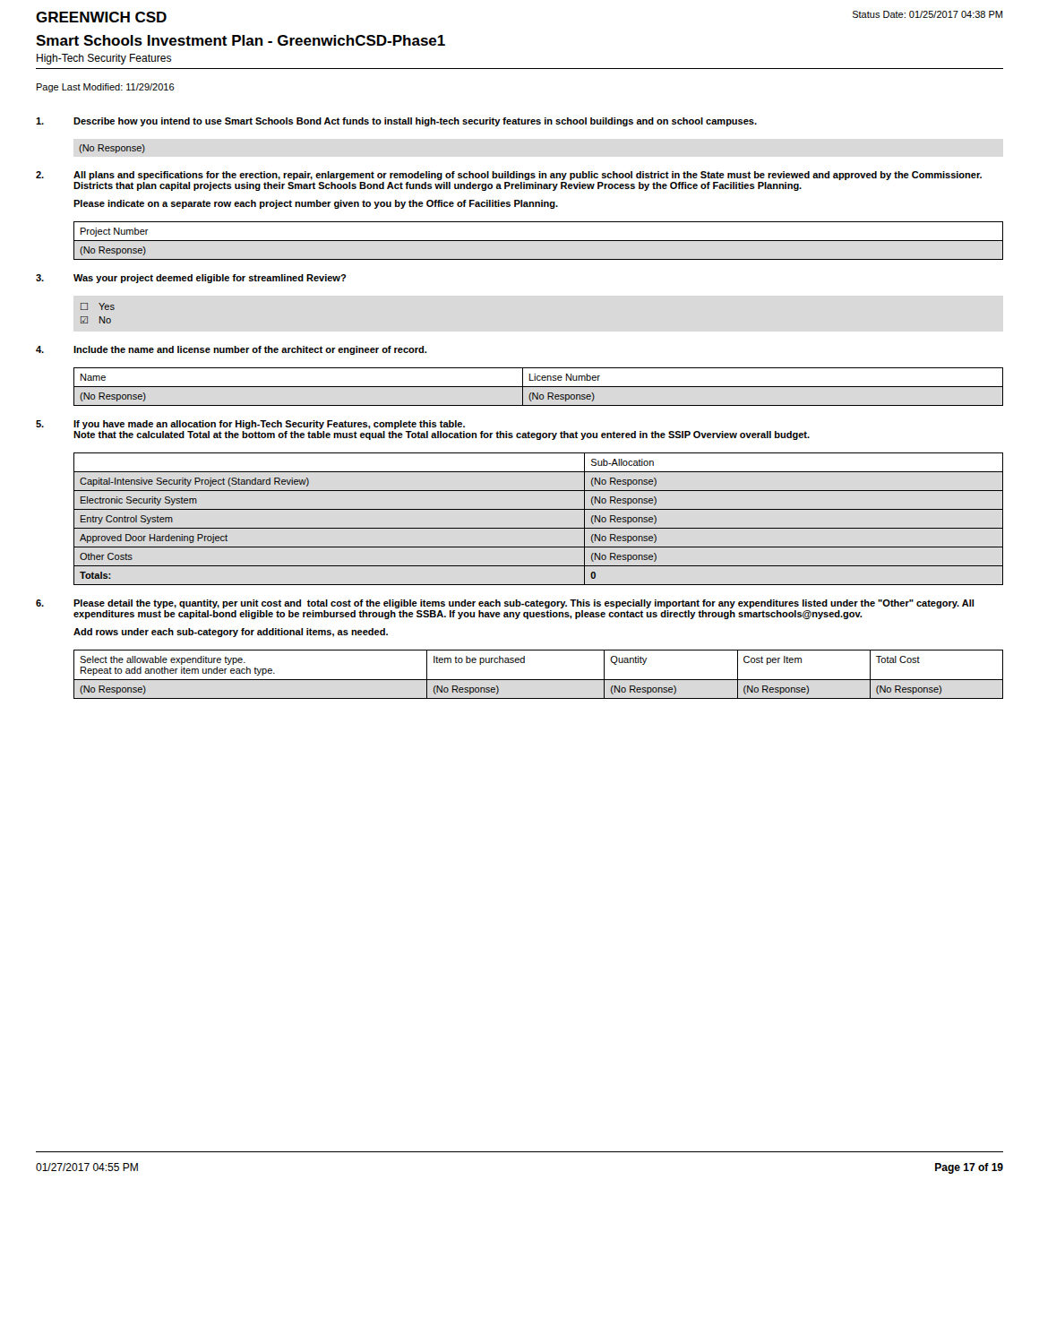GREENWICH CSD
Status Date: 01/25/2017 04:38 PM
Smart Schools Investment Plan - GreenwichCSD-Phase1
High-Tech Security Features
Page Last Modified: 11/29/2016
1.
Describe how you intend to use Smart Schools Bond Act funds to install high-tech security features in school buildings and on school campuses.
(No Response)
2.
All plans and specifications for the erection, repair, enlargement or remodeling of school buildings in any public school district in the State must be reviewed and approved by the Commissioner. Districts that plan capital projects using their Smart Schools Bond Act funds will undergo a Preliminary Review Process by the Office of Facilities Planning.
Please indicate on a separate row each project number given to you by the Office of Facilities Planning.
| Project Number |
| --- |
| (No Response) |
3.
Was your project deemed eligible for streamlined Review?
☐Yes
☑No
4.
Include the name and license number of the architect or engineer of record.
| Name | License Number |
| --- | --- |
| (No Response) | (No Response) |
5.
If you have made an allocation for High-Tech Security Features, complete this table.
Note that the calculated Total at the bottom of the table must equal the Total allocation for this category that you entered in the SSIP Overview overall budget.
| | Sub-Allocation |
| --- | --- |
| Capital-Intensive Security Project (Standard Review) | (No Response) |
| Electronic Security System | (No Response) |
| Entry Control System | (No Response) |
| Approved Door Hardening Project | (No Response) |
| Other Costs | (No Response) |
| Totals: | 0 |
6.
Please detail the type, quantity, per unit cost and total cost of the eligible items under each sub-category. This is especially important for any expenditures listed under the "Other" category. All expenditures must be capital-bond eligible to be reimbursed through the SSBA. If you have any questions, please contact us directly through smartschools@nysed.gov.
Add rows under each sub-category for additional items, as needed.
| Select the allowable expenditure type. Repeat to add another item under each type. | Item to be purchased | Quantity | Cost per Item | Total Cost |
| --- | --- | --- | --- | --- |
| (No Response) | (No Response) | (No Response) | (No Response) | (No Response) |
01/27/2017 04:55 PM
Page 17 of 19